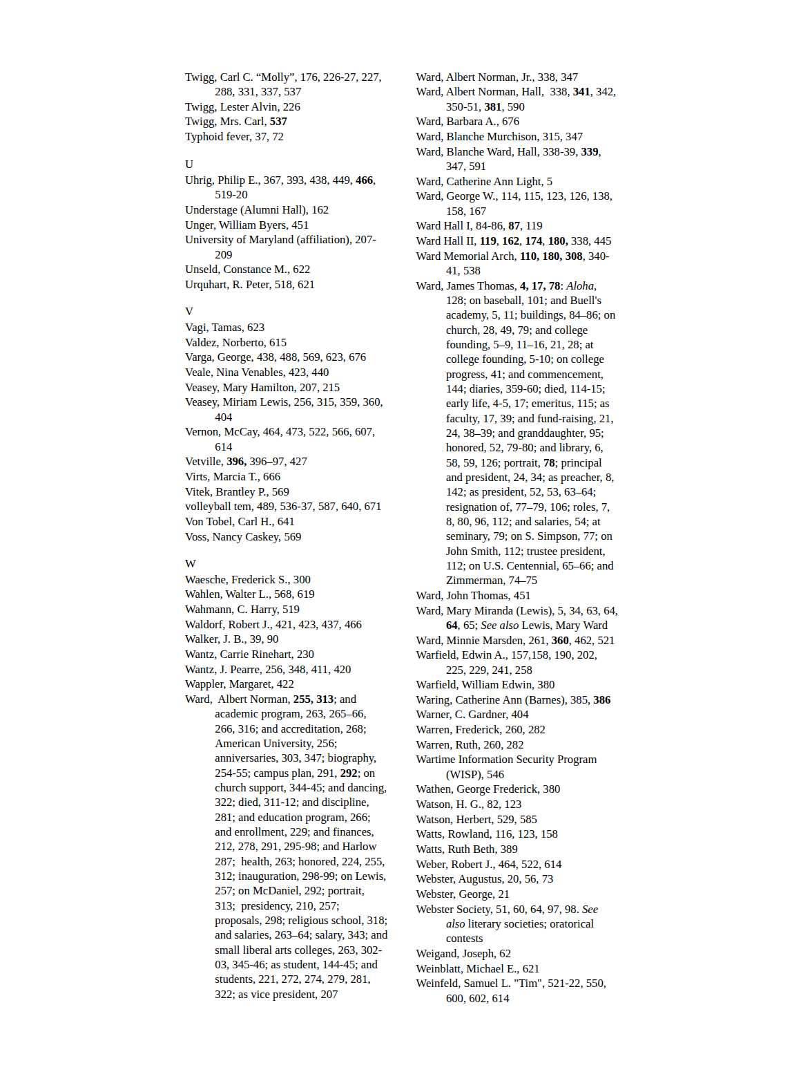Twigg, Carl C. “Molly”, 176, 226-27, 227, 288, 331, 337, 537
Twigg, Lester Alvin, 226
Twigg, Mrs. Carl, 537
Typhoid fever, 37, 72
U
Uhrig, Philip E., 367, 393, 438, 449, 466, 519-20
Understage (Alumni Hall), 162
Unger, William Byers, 451
University of Maryland (affiliation), 207-209
Unseld, Constance M., 622
Urquhart, R. Peter, 518, 621
V
Vagi, Tamas, 623
Valdez, Norberto, 615
Varga, George, 438, 488, 569, 623, 676
Veale, Nina Venables, 423, 440
Veasey, Mary Hamilton, 207, 215
Veasey, Miriam Lewis, 256, 315, 359, 360, 404
Vernon, McCay, 464, 473, 522, 566, 607, 614
Vetville, 396, 396–97, 427
Virts, Marcia T., 666
Vitek, Brantley P., 569
volleyball tem, 489, 536-37, 587, 640, 671
Von Tobel, Carl H., 641
Voss, Nancy Caskey, 569
W
Waesche, Frederick S., 300
Wahlen, Walter L., 568, 619
Wahmann, C. Harry, 519
Waldorf, Robert J., 421, 423, 437, 466
Walker, J. B., 39, 90
Wantz, Carrie Rinehart, 230
Wantz, J. Pearre, 256, 348, 411, 420
Wappler, Margaret, 422
Ward, Albert Norman, 255, 313; and academic program, 263, 265–66, 266, 316; and accreditation, 268; American University, 256; anniversaries, 303, 347; biography, 254-55; campus plan, 291, 292; on church support, 344-45; and dancing, 322; died, 311-12; and discipline, 281; and education program, 266; and enrollment, 229; and finances, 212, 278, 291, 295-98; and Harlow 287; health, 263; honored, 224, 255, 312; inauguration, 298-99; on Lewis, 257; on McDaniel, 292; portrait, 313; presidency, 210, 257; proposals, 298; religious school, 318; and salaries, 263–64; salary, 343; and small liberal arts colleges, 263, 302-03, 345-46; as student, 144-45; and students, 221, 272, 274, 279, 281, 322; as vice president, 207
Ward, Albert Norman, Jr., 338, 347
Ward, Albert Norman, Hall, 338, 341, 342, 350-51, 381, 590
Ward, Barbara A., 676
Ward, Blanche Murchison, 315, 347
Ward, Blanche Ward, Hall, 338-39, 339, 347, 591
Ward, Catherine Ann Light, 5
Ward, George W., 114, 115, 123, 126, 138, 158, 167
Ward Hall I, 84-86, 87, 119
Ward Hall II, 119, 162, 174, 180, 338, 445
Ward Memorial Arch, 110, 180, 308, 340-41, 538
Ward, James Thomas, 4, 17, 78: Aloha, 128; on baseball, 101; and Buell's academy, 5, 11; buildings, 84–86; on church, 28, 49, 79; and college founding, 5–9, 11–16, 21, 28; at college founding, 5-10; on college progress, 41; and commencement, 144; diaries, 359-60; died, 114-15; early life, 4-5, 17; emeritus, 115; as faculty, 17, 39; and fund-raising, 21, 24, 38–39; and granddaughter, 95; honored, 52, 79-80; and library, 6, 58, 59, 126; portrait, 78; principal and president, 24, 34; as preacher, 8, 142; as president, 52, 53, 63–64; resignation of, 77–79, 106; roles, 7, 8, 80, 96, 112; and salaries, 54; at seminary, 79; on S. Simpson, 77; on John Smith, 112; trustee president, 112; on U.S. Centennial, 65–66; and Zimmerman, 74–75
Ward, John Thomas, 451
Ward, Mary Miranda (Lewis), 5, 34, 63, 64, 64, 65; See also Lewis, Mary Ward
Ward, Minnie Marsden, 261, 360, 462, 521
Warfield, Edwin A., 157,158, 190, 202, 225, 229, 241, 258
Warfield, William Edwin, 380
Waring, Catherine Ann (Barnes), 385, 386
Warner, C. Gardner, 404
Warren, Frederick, 260, 282
Warren, Ruth, 260, 282
Wartime Information Security Program (WISP), 546
Wathen, George Frederick, 380
Watson, H. G., 82, 123
Watson, Herbert, 529, 585
Watts, Rowland, 116, 123, 158
Watts, Ruth Beth, 389
Weber, Robert J., 464, 522, 614
Webster, Augustus, 20, 56, 73
Webster, George, 21
Webster Society, 51, 60, 64, 97, 98. See also literary societies; oratorical contests
Weigand, Joseph, 62
Weinblatt, Michael E., 621
Weinfeld, Samuel L. "Tim", 521-22, 550, 600, 602, 614